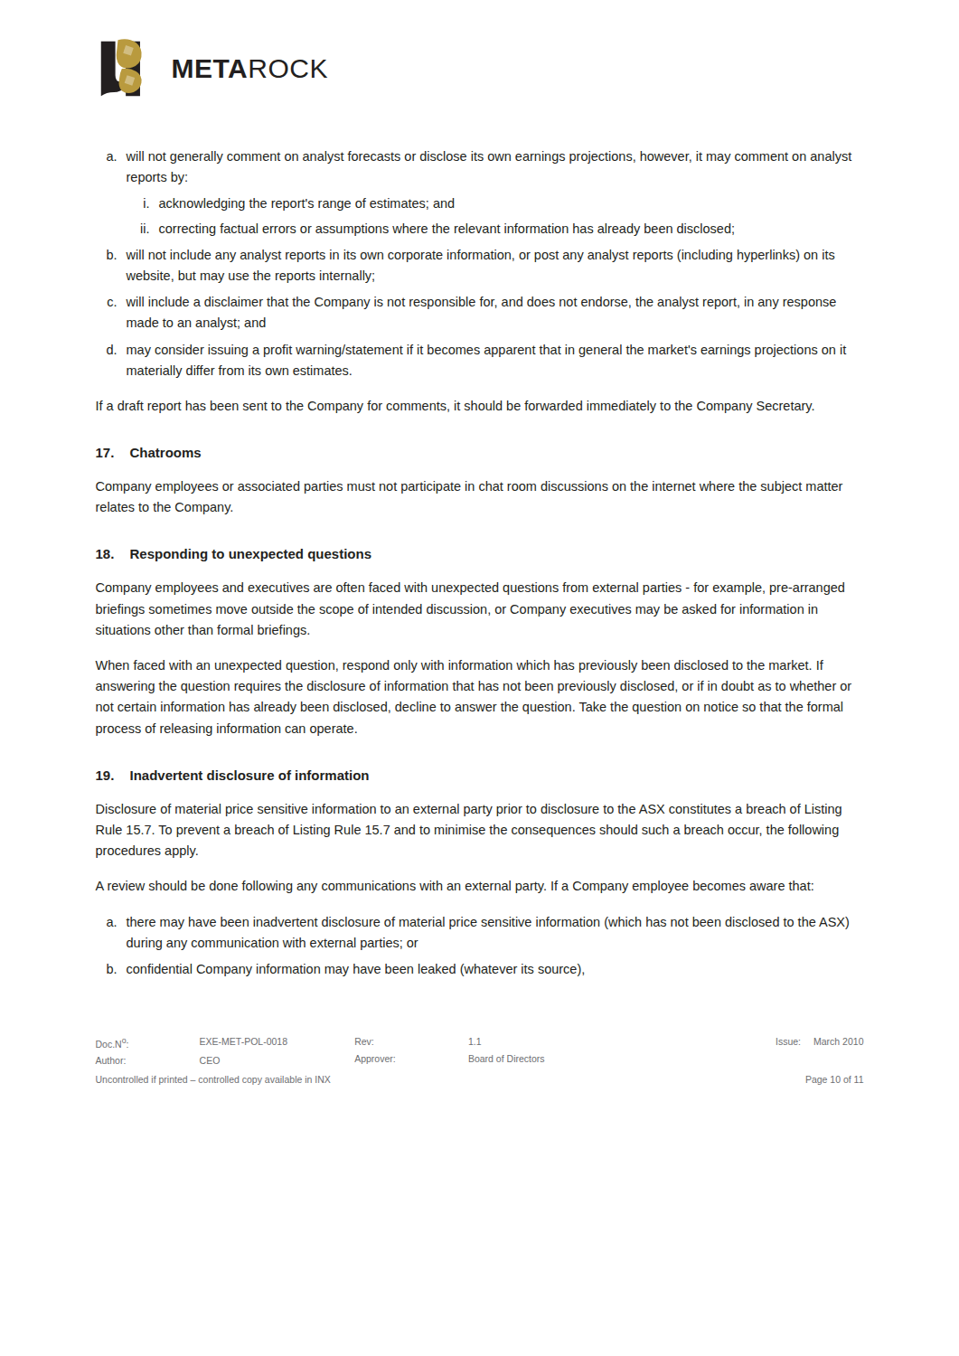META ROCK
will not generally comment on analyst forecasts or disclose its own earnings projections, however, it may comment on analyst reports by:
acknowledging the report's range of estimates; and
correcting factual errors or assumptions where the relevant information has already been disclosed;
will not include any analyst reports in its own corporate information, or post any analyst reports (including hyperlinks) on its website, but may use the reports internally;
will include a disclaimer that the Company is not responsible for, and does not endorse, the analyst report, in any response made to an analyst; and
may consider issuing a profit warning/statement if it becomes apparent that in general the market's earnings projections on it materially differ from its own estimates.
If a draft report has been sent to the Company for comments, it should be forwarded immediately to the Company Secretary.
17. Chatrooms
Company employees or associated parties must not participate in chat room discussions on the internet where the subject matter relates to the Company.
18. Responding to unexpected questions
Company employees and executives are often faced with unexpected questions from external parties - for example, pre-arranged briefings sometimes move outside the scope of intended discussion, or Company executives may be asked for information in situations other than formal briefings.
When faced with an unexpected question, respond only with information which has previously been disclosed to the market. If answering the question requires the disclosure of information that has not been previously disclosed, or if in doubt as to whether or not certain information has already been disclosed, decline to answer the question. Take the question on notice so that the formal process of releasing information can operate.
19. Inadvertent disclosure of information
Disclosure of material price sensitive information to an external party prior to disclosure to the ASX constitutes a breach of Listing Rule 15.7. To prevent a breach of Listing Rule 15.7 and to minimise the consequences should such a breach occur, the following procedures apply.
A review should be done following any communications with an external party. If a Company employee becomes aware that:
there may have been inadvertent disclosure of material price sensitive information (which has not been disclosed to the ASX) during any communication with external parties; or
confidential Company information may have been leaked (whatever its source),
Doc.No: EXE-MET-POL-0018 Author: CEO
Rev: 1.1 Approver: Board of Directors
Issue: March 2010
Uncontrolled if printed – controlled copy available in INX Page 10 of 11